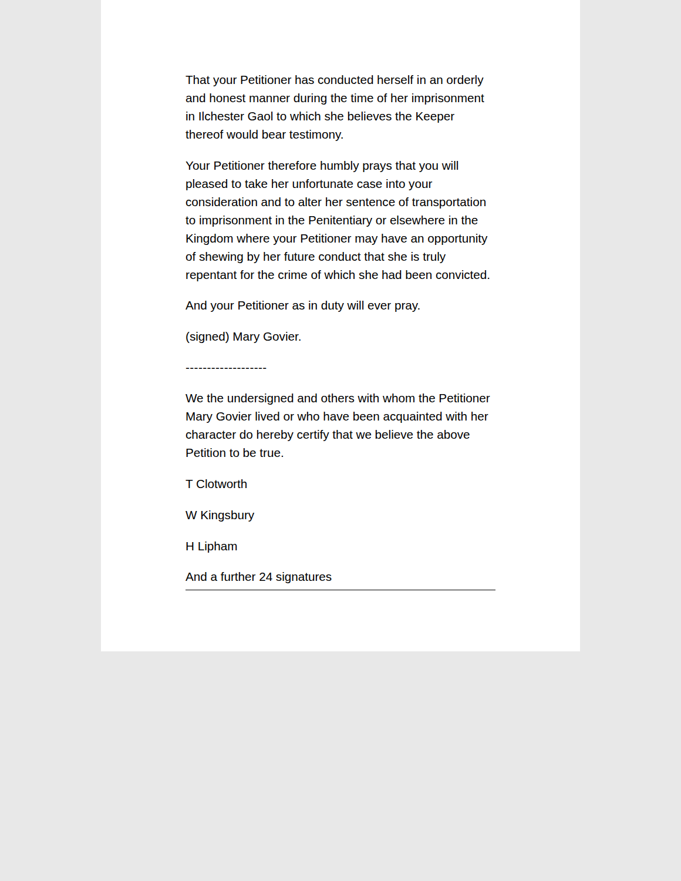That your Petitioner has conducted herself in an orderly and honest manner during the time of her imprisonment in Ilchester Gaol to which she believes the Keeper thereof would bear testimony.
Your Petitioner therefore humbly prays that you will pleased to take her unfortunate case into your consideration and to alter her sentence of transportation to imprisonment in the Penitentiary or elsewhere in the Kingdom where your Petitioner may have an opportunity of shewing by her future conduct that she is truly repentant for the crime of which she had been convicted.
And your Petitioner as in duty will ever pray.
(signed) Mary Govier.
-------------------
We the undersigned and others with whom the Petitioner Mary Govier lived or who have been acquainted with her character do hereby certify that we believe the above Petition to be true.
T Clotworth
W Kingsbury
H Lipham
And a further 24 signatures